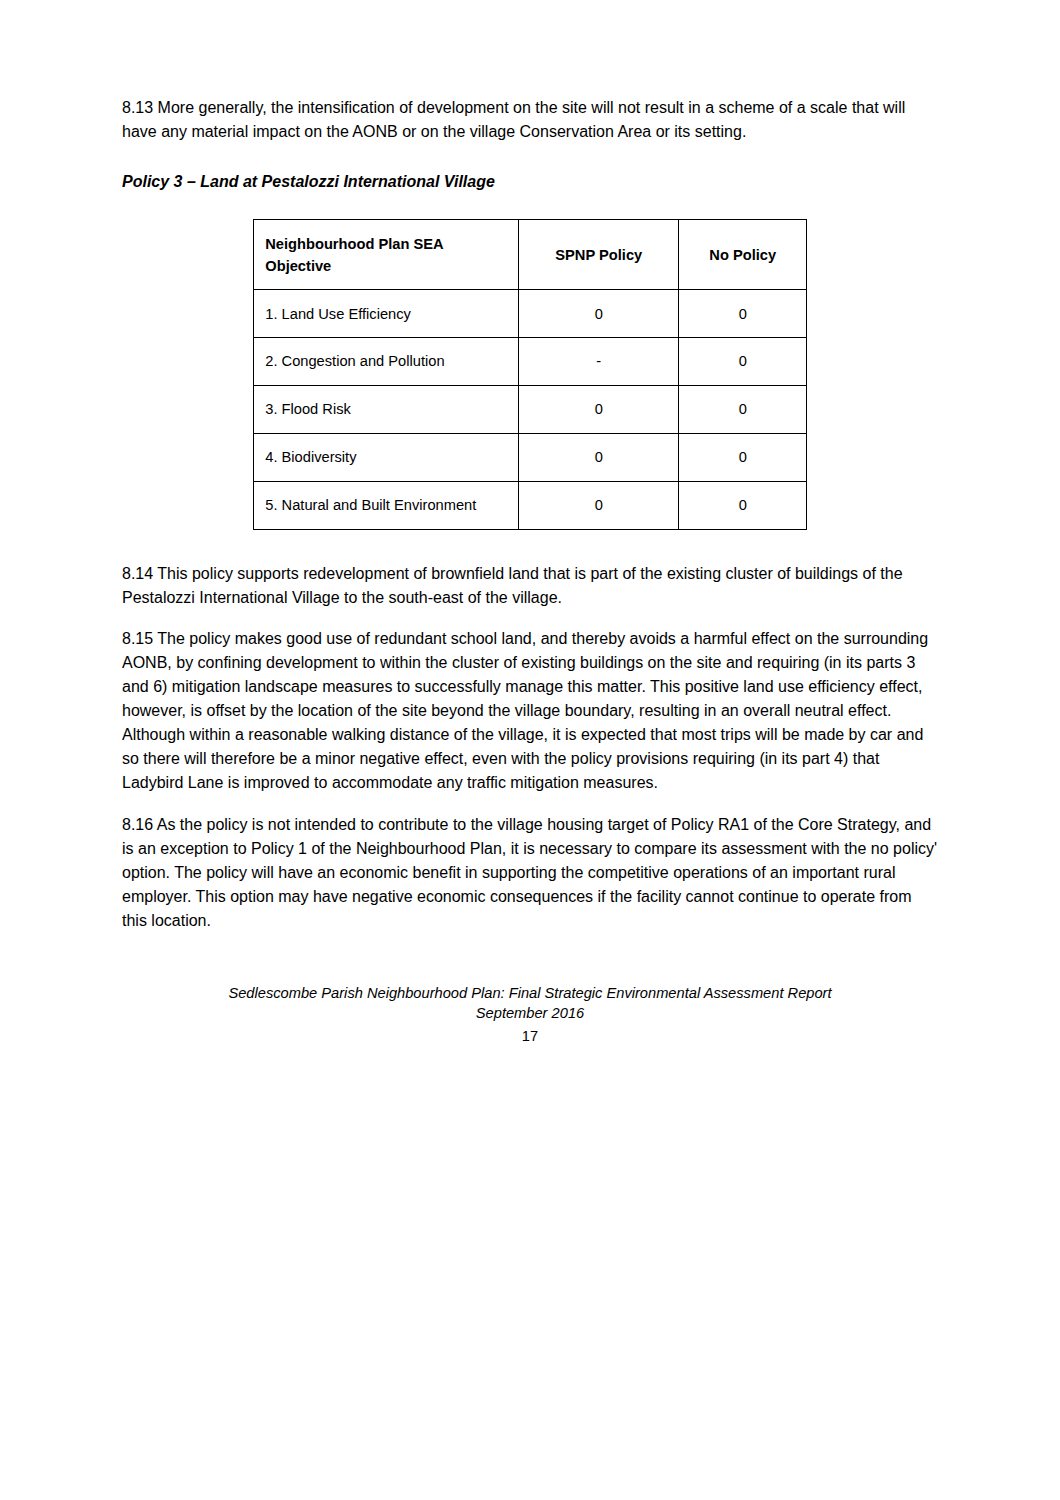8.13 More generally, the intensification of development on the site will not result in a scheme of a scale that will have any material impact on the AONB or on the village Conservation Area or its setting.
Policy 3 – Land at Pestalozzi International Village
| Neighbourhood Plan SEA Objective | SPNP Policy | No Policy |
| --- | --- | --- |
| 1. Land Use Efficiency | 0 | 0 |
| 2. Congestion and Pollution | - | 0 |
| 3. Flood Risk | 0 | 0 |
| 4. Biodiversity | 0 | 0 |
| 5. Natural and Built Environment | 0 | 0 |
8.14 This policy supports redevelopment of brownfield land that is part of the existing cluster of buildings of the Pestalozzi International Village to the south-east of the village.
8.15 The policy makes good use of redundant school land, and thereby avoids a harmful effect on the surrounding AONB, by confining development to within the cluster of existing buildings on the site and requiring (in its parts 3 and 6) mitigation landscape measures to successfully manage this matter. This positive land use efficiency effect, however, is offset by the location of the site beyond the village boundary, resulting in an overall neutral effect. Although within a reasonable walking distance of the village, it is expected that most trips will be made by car and so there will therefore be a minor negative effect, even with the policy provisions requiring (in its part 4) that Ladybird Lane is improved to accommodate any traffic mitigation measures.
8.16 As the policy is not intended to contribute to the village housing target of Policy RA1 of the Core Strategy, and is an exception to Policy 1 of the Neighbourhood Plan, it is necessary to compare its assessment with the no policy' option. The policy will have an economic benefit in supporting the competitive operations of an important rural employer. This option may have negative economic consequences if the facility cannot continue to operate from this location.
Sedlescombe Parish Neighbourhood Plan: Final Strategic Environmental Assessment Report
September 2016
17